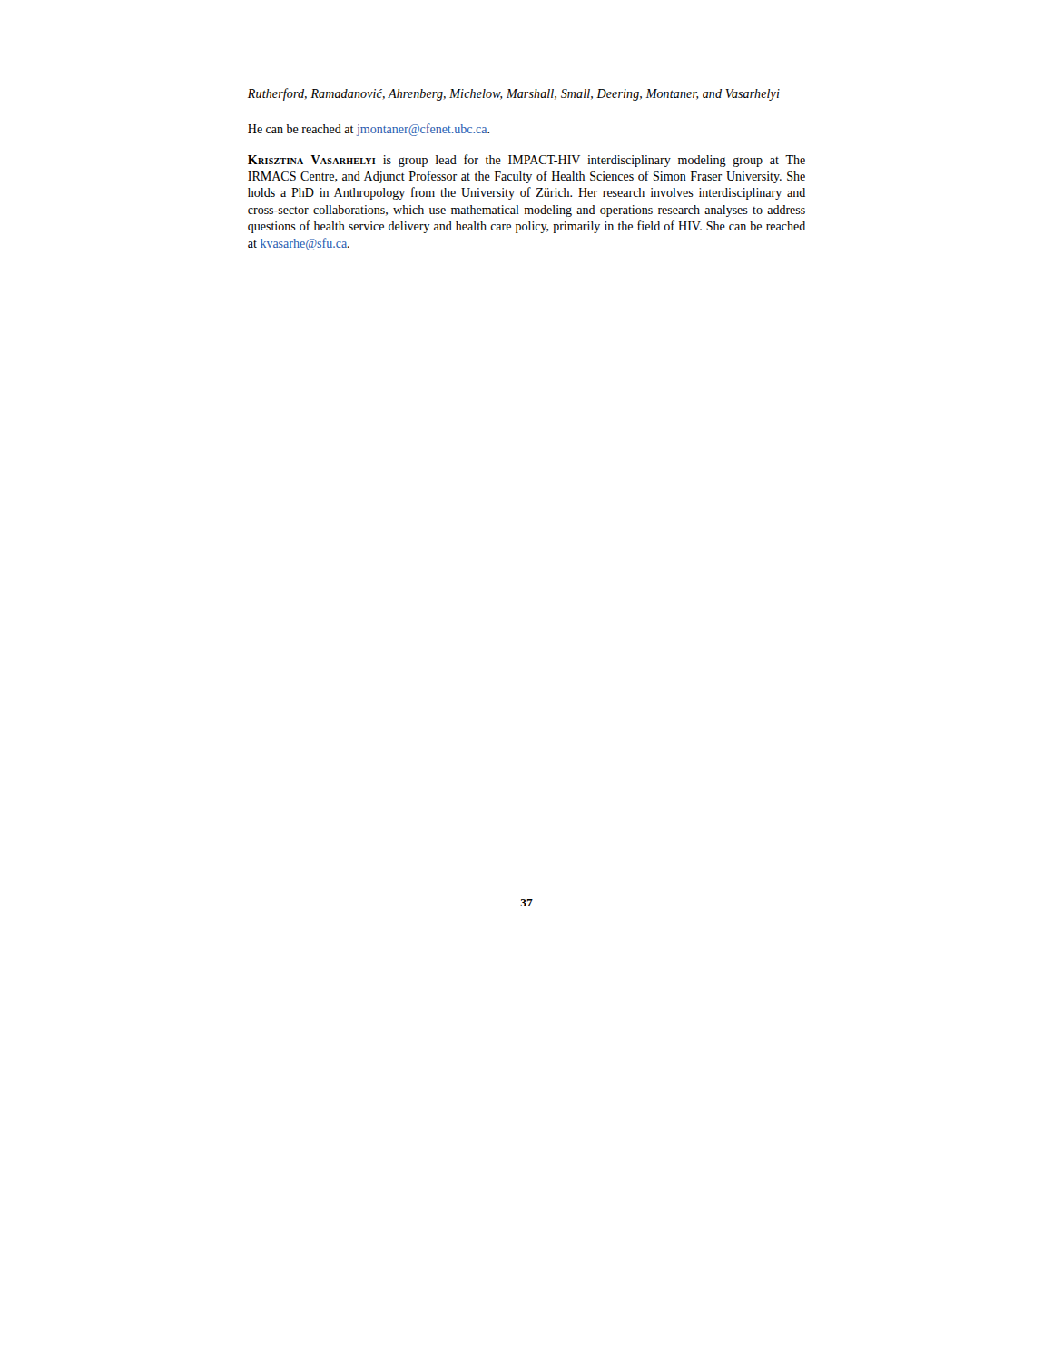Rutherford, Ramadanović, Ahrenberg, Michelow, Marshall, Small, Deering, Montaner, and Vasarhelyi
He can be reached at jmontaner@cfenet.ubc.ca.
Krisztina Vasarhelyi is group lead for the IMPACT-HIV interdisciplinary modeling group at The IRMACS Centre, and Adjunct Professor at the Faculty of Health Sciences of Simon Fraser University. She holds a PhD in Anthropology from the University of Zürich. Her research involves interdisciplinary and cross-sector collaborations, which use mathematical modeling and operations research analyses to address questions of health service delivery and health care policy, primarily in the field of HIV. She can be reached at kvasarhe@sfu.ca.
37